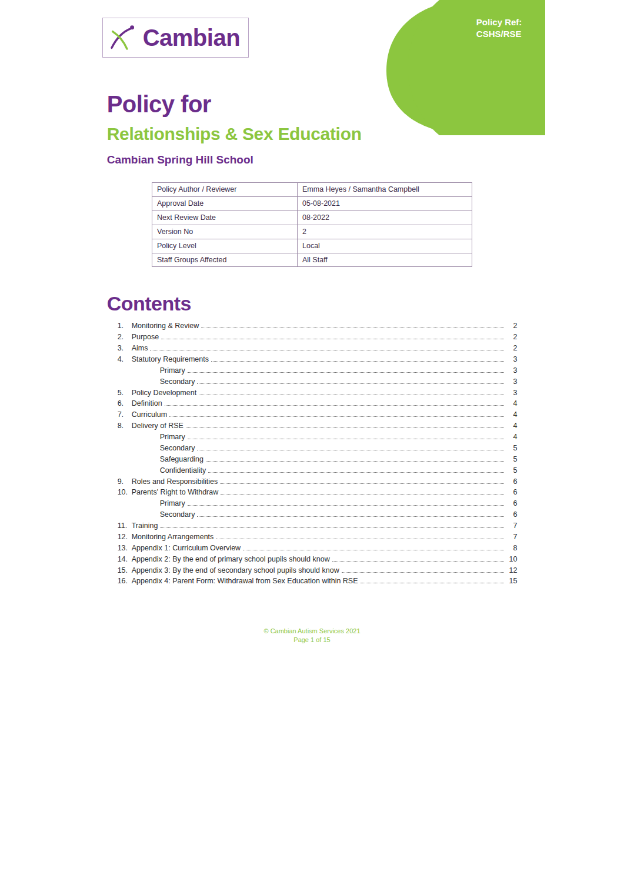Policy Ref:
CSHS/RSE
Cambian
Policy for
Relationships & Sex Education
Cambian Spring Hill School
| Policy Author / Reviewer | Emma Heyes / Samantha Campbell |
| Approval Date | 05-08-2021 |
| Next Review Date | 08-2022 |
| Version No | 2 |
| Policy Level | Local |
| Staff Groups Affected | All Staff |
Contents
1. Monitoring & Review 2
2. Purpose 2
3. Aims 2
4. Statutory Requirements 3
Primary 3
Secondary 3
5. Policy Development 3
6. Definition 4
7. Curriculum 4
8. Delivery of RSE 4
Primary 4
Secondary 5
Safeguarding 5
Confidentiality 5
9. Roles and Responsibilities 6
10. Parents' Right to Withdraw 6
Primary 6
Secondary 6
11. Training 7
12. Monitoring Arrangements 7
13. Appendix 1: Curriculum Overview 8
14. Appendix 2: By the end of primary school pupils should know 10
15. Appendix 3: By the end of secondary school pupils should know 12
16. Appendix 4: Parent Form: Withdrawal from Sex Education within RSE 15
© Cambian Autism Services 2021
Page 1 of 15